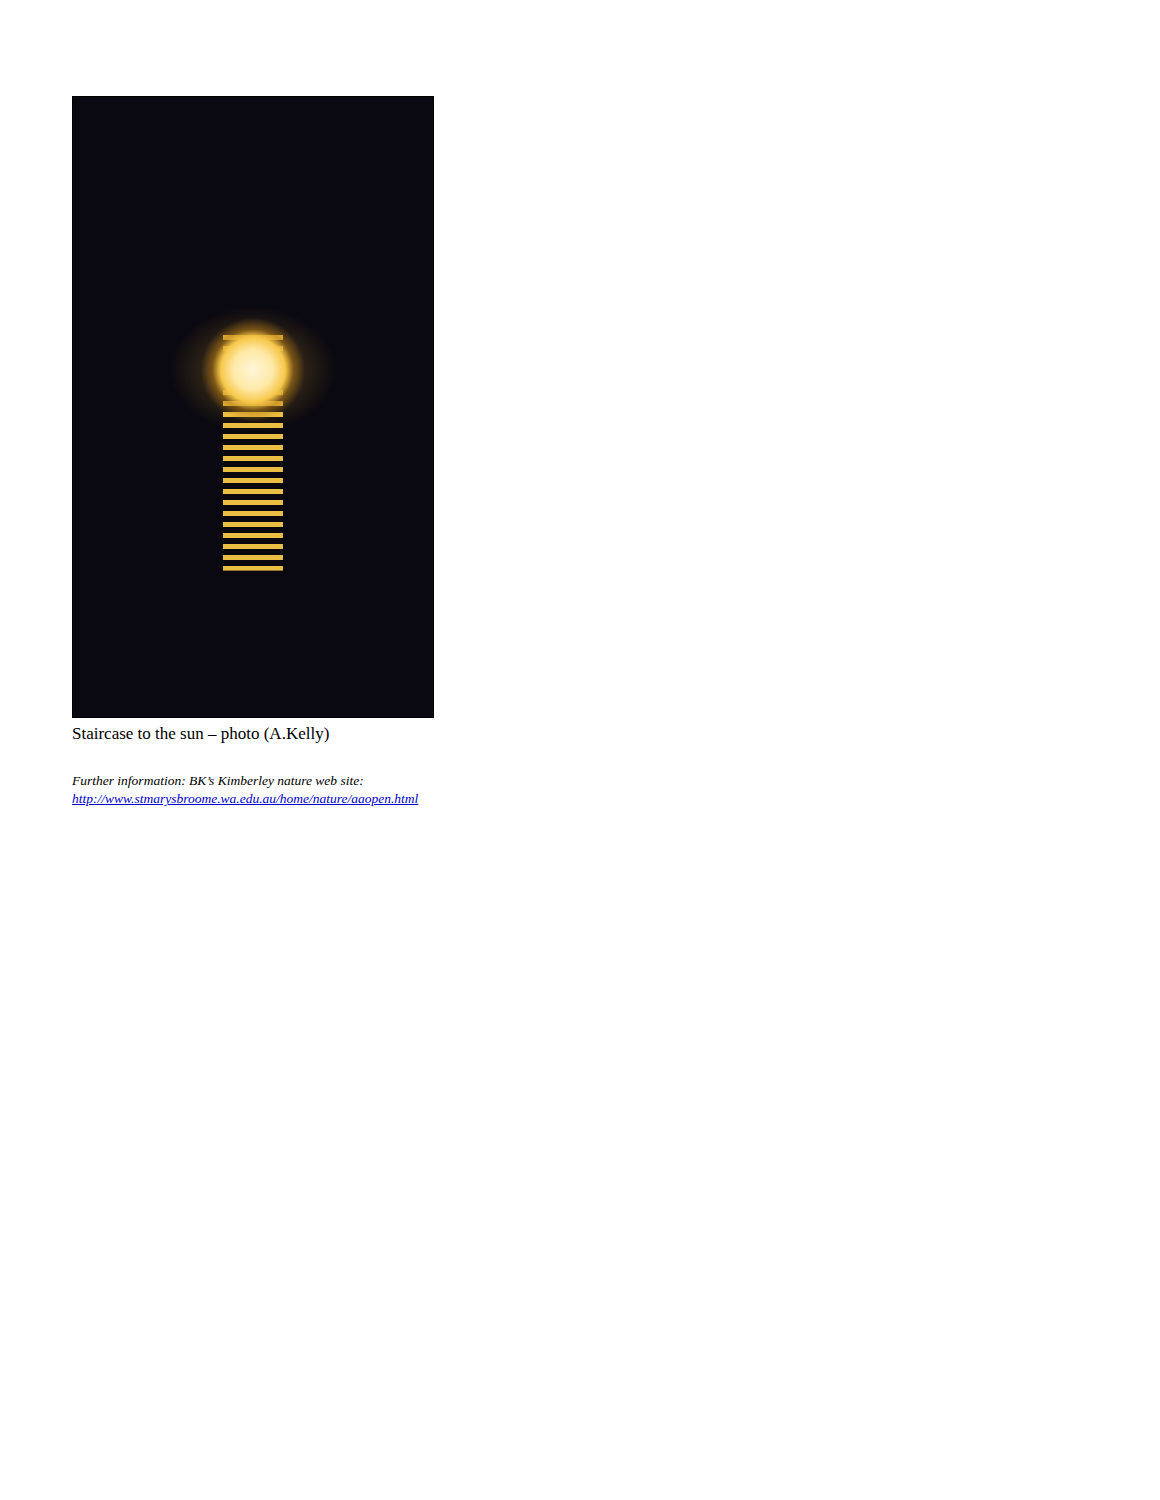Staircase to the sun – photo (A.Kelly)
Further information: BK’s Kimberley nature web site:
http://www.stmarysbroome.wa.edu.au/home/nature/aaopen.html